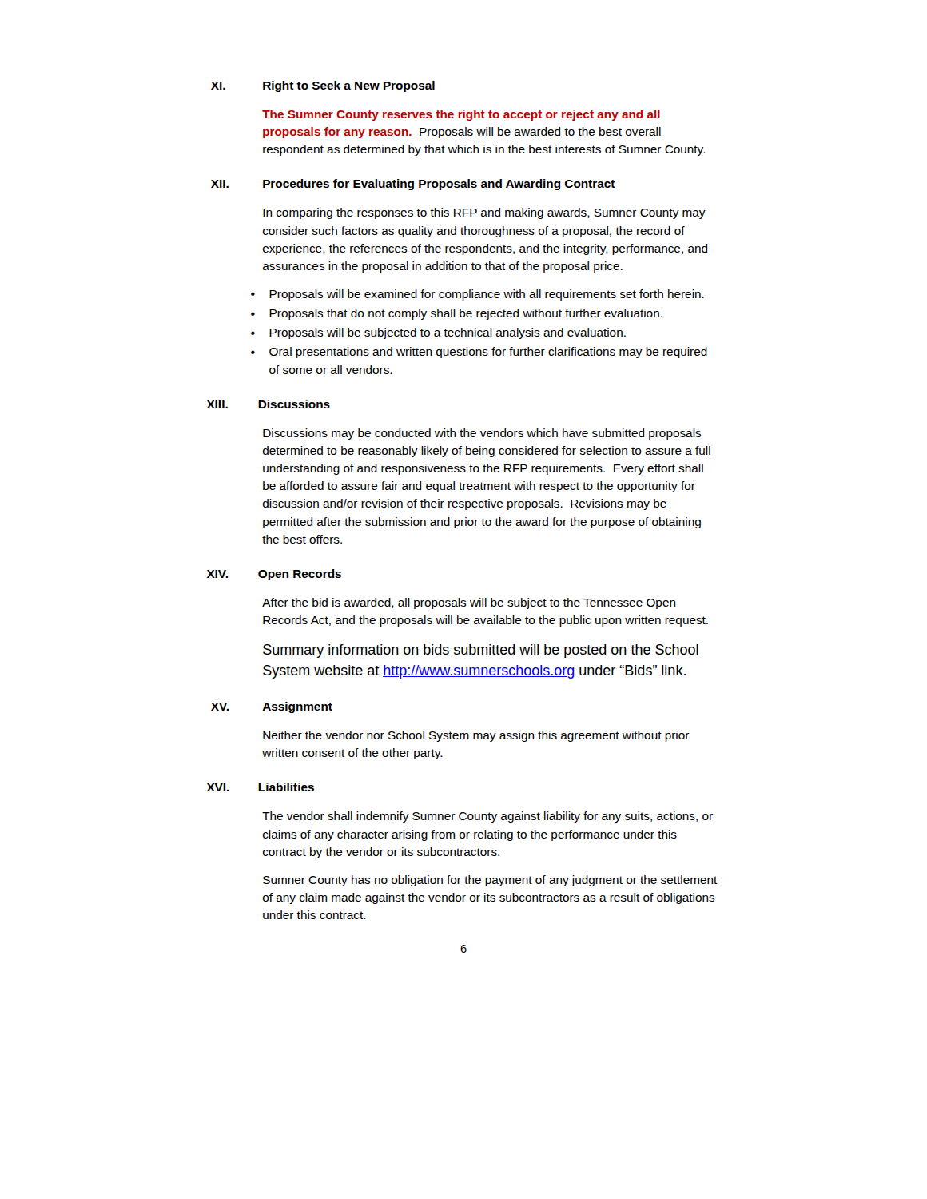XI. Right to Seek a New Proposal
The Sumner County reserves the right to accept or reject any and all proposals for any reason. Proposals will be awarded to the best overall respondent as determined by that which is in the best interests of Sumner County.
XII. Procedures for Evaluating Proposals and Awarding Contract
In comparing the responses to this RFP and making awards, Sumner County may consider such factors as quality and thoroughness of a proposal, the record of experience, the references of the respondents, and the integrity, performance, and assurances in the proposal in addition to that of the proposal price.
Proposals will be examined for compliance with all requirements set forth herein.
Proposals that do not comply shall be rejected without further evaluation.
Proposals will be subjected to a technical analysis and evaluation.
Oral presentations and written questions for further clarifications may be required of some or all vendors.
XIII. Discussions
Discussions may be conducted with the vendors which have submitted proposals determined to be reasonably likely of being considered for selection to assure a full understanding of and responsiveness to the RFP requirements. Every effort shall be afforded to assure fair and equal treatment with respect to the opportunity for discussion and/or revision of their respective proposals. Revisions may be permitted after the submission and prior to the award for the purpose of obtaining the best offers.
XIV. Open Records
After the bid is awarded, all proposals will be subject to the Tennessee Open Records Act, and the proposals will be available to the public upon written request.
Summary information on bids submitted will be posted on the School System website at http://www.sumnerschools.org under “Bids” link.
XV. Assignment
Neither the vendor nor School System may assign this agreement without prior written consent of the other party.
XVI. Liabilities
The vendor shall indemnify Sumner County against liability for any suits, actions, or claims of any character arising from or relating to the performance under this contract by the vendor or its subcontractors.
Sumner County has no obligation for the payment of any judgment or the settlement of any claim made against the vendor or its subcontractors as a result of obligations under this contract.
6